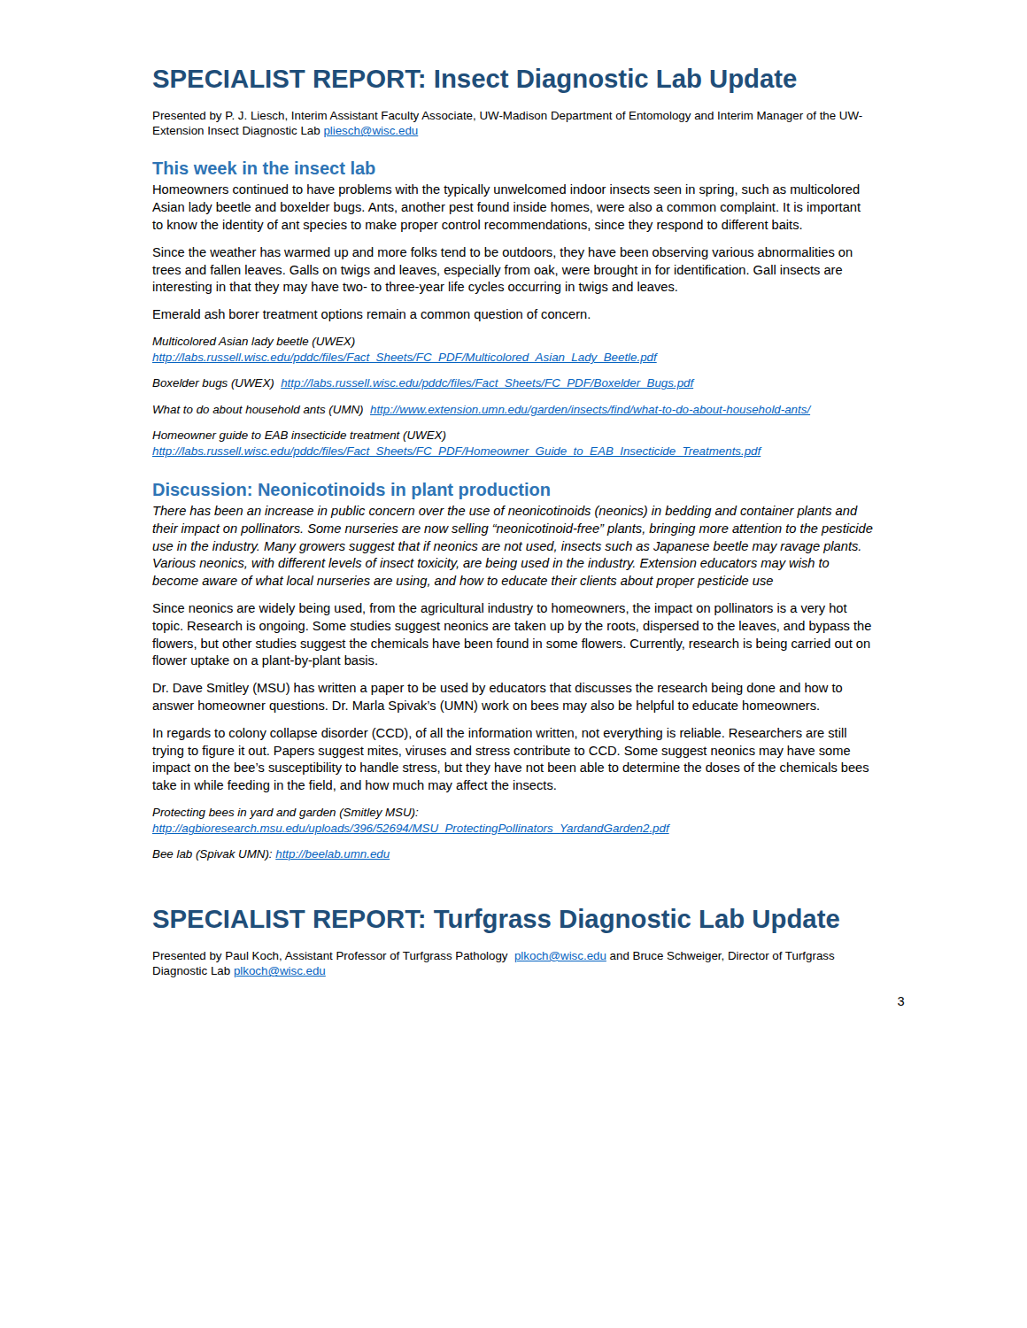SPECIALIST REPORT: Insect Diagnostic Lab Update
Presented by P. J. Liesch, Interim Assistant Faculty Associate, UW-Madison Department of Entomology and Interim Manager of the UW-Extension Insect Diagnostic Lab pliesch@wisc.edu
This week in the insect lab
Homeowners continued to have problems with the typically unwelcomed indoor insects seen in spring, such as multicolored Asian lady beetle and boxelder bugs. Ants, another pest found inside homes, were also a common complaint. It is important to know the identity of ant species to make proper control recommendations, since they respond to different baits.
Since the weather has warmed up and more folks tend to be outdoors, they have been observing various abnormalities on trees and fallen leaves. Galls on twigs and leaves, especially from oak, were brought in for identification. Gall insects are interesting in that they may have two- to three-year life cycles occurring in twigs and leaves.
Emerald ash borer treatment options remain a common question of concern.
Multicolored Asian lady beetle (UWEX)
http://labs.russell.wisc.edu/pddc/files/Fact_Sheets/FC_PDF/Multicolored_Asian_Lady_Beetle.pdf
Boxelder bugs (UWEX) http://labs.russell.wisc.edu/pddc/files/Fact_Sheets/FC_PDF/Boxelder_Bugs.pdf
What to do about household ants (UMN) http://www.extension.umn.edu/garden/insects/find/what-to-do-about-household-ants/
Homeowner guide to EAB insecticide treatment (UWEX)
http://labs.russell.wisc.edu/pddc/files/Fact_Sheets/FC_PDF/Homeowner_Guide_to_EAB_Insecticide_Treatments.pdf
Discussion: Neonicotinoids in plant production
There has been an increase in public concern over the use of neonicotinoids (neonics) in bedding and container plants and their impact on pollinators. Some nurseries are now selling “neonicotinoid-free” plants, bringing more attention to the pesticide use in the industry. Many growers suggest that if neonics are not used, insects such as Japanese beetle may ravage plants. Various neonics, with different levels of insect toxicity, are being used in the industry. Extension educators may wish to become aware of what local nurseries are using, and how to educate their clients about proper pesticide use
Since neonics are widely being used, from the agricultural industry to homeowners, the impact on pollinators is a very hot topic. Research is ongoing. Some studies suggest neonics are taken up by the roots, dispersed to the leaves, and bypass the flowers, but other studies suggest the chemicals have been found in some flowers. Currently, research is being carried out on flower uptake on a plant-by-plant basis.
Dr. Dave Smitley (MSU) has written a paper to be used by educators that discusses the research being done and how to answer homeowner questions. Dr. Marla Spivak’s (UMN) work on bees may also be helpful to educate homeowners.
In regards to colony collapse disorder (CCD), of all the information written, not everything is reliable. Researchers are still trying to figure it out. Papers suggest mites, viruses and stress contribute to CCD. Some suggest neonics may have some impact on the bee’s susceptibility to handle stress, but they have not been able to determine the doses of the chemicals bees take in while feeding in the field, and how much may affect the insects.
Protecting bees in yard and garden (Smitley MSU):
http://agbioresearch.msu.edu/uploads/396/52694/MSU_ProtectingPollinators_YardandGarden2.pdf
Bee lab (Spivak UMN): http://beelab.umn.edu
SPECIALIST REPORT: Turfgrass Diagnostic Lab Update
Presented by Paul Koch, Assistant Professor of Turfgrass Pathology plkoch@wisc.edu and Bruce Schweiger, Director of Turfgrass Diagnostic Lab plkoch@wisc.edu
3